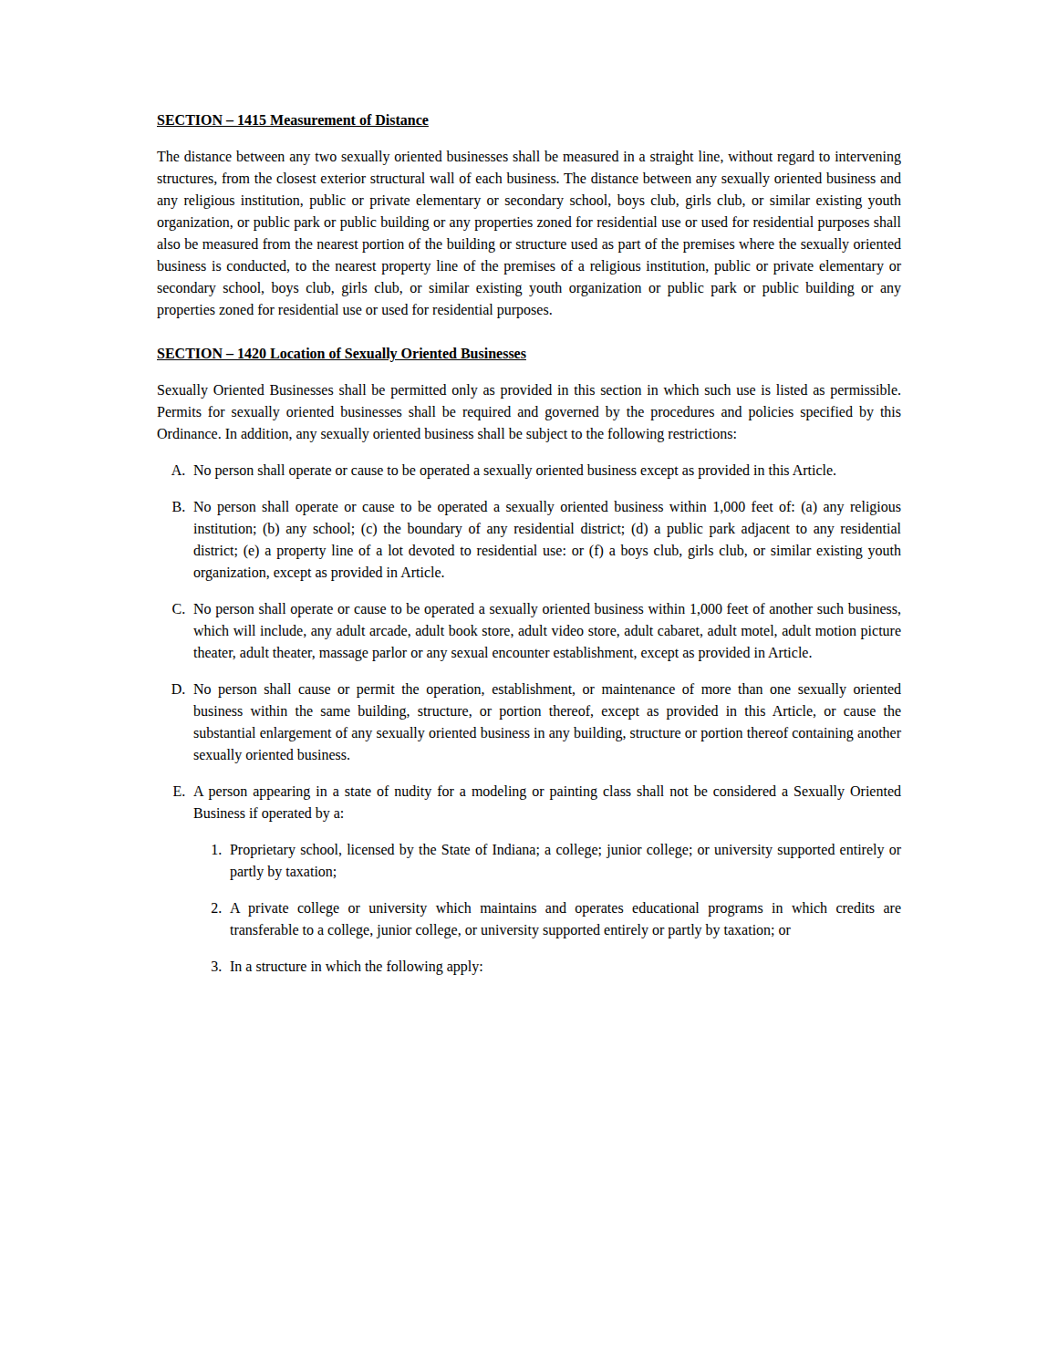SECTION – 1415 Measurement of Distance
The distance between any two sexually oriented businesses shall be measured in a straight line, without regard to intervening structures, from the closest exterior structural wall of each business. The distance between any sexually oriented business and any religious institution, public or private elementary or secondary school, boys club, girls club, or similar existing youth organization, or public park or public building or any properties zoned for residential use or used for residential purposes shall also be measured from the nearest portion of the building or structure used as part of the premises where the sexually oriented business is conducted, to the nearest property line of the premises of a religious institution, public or private elementary or secondary school, boys club, girls club, or similar existing youth organization or public park or public building or any properties zoned for residential use or used for residential purposes.
SECTION – 1420 Location of Sexually Oriented Businesses
Sexually Oriented Businesses shall be permitted only as provided in this section in which such use is listed as permissible. Permits for sexually oriented businesses shall be required and governed by the procedures and policies specified by this Ordinance. In addition, any sexually oriented business shall be subject to the following restrictions:
No person shall operate or cause to be operated a sexually oriented business except as provided in this Article.
No person shall operate or cause to be operated a sexually oriented business within 1,000 feet of: (a) any religious institution; (b) any school; (c) the boundary of any residential district; (d) a public park adjacent to any residential district; (e) a property line of a lot devoted to residential use: or (f) a boys club, girls club, or similar existing youth organization, except as provided in Article.
No person shall operate or cause to be operated a sexually oriented business within 1,000 feet of another such business, which will include, any adult arcade, adult book store, adult video store, adult cabaret, adult motel, adult motion picture theater, adult theater, massage parlor or any sexual encounter establishment, except as provided in Article.
No person shall cause or permit the operation, establishment, or maintenance of more than one sexually oriented business within the same building, structure, or portion thereof, except as provided in this Article, or cause the substantial enlargement of any sexually oriented business in any building, structure or portion thereof containing another sexually oriented business.
A person appearing in a state of nudity for a modeling or painting class shall not be considered a Sexually Oriented Business if operated by a:
Proprietary school, licensed by the State of Indiana; a college; junior college; or university supported entirely or partly by taxation;
A private college or university which maintains and operates educational programs in which credits are transferable to a college, junior college, or university supported entirely or partly by taxation; or
In a structure in which the following apply: